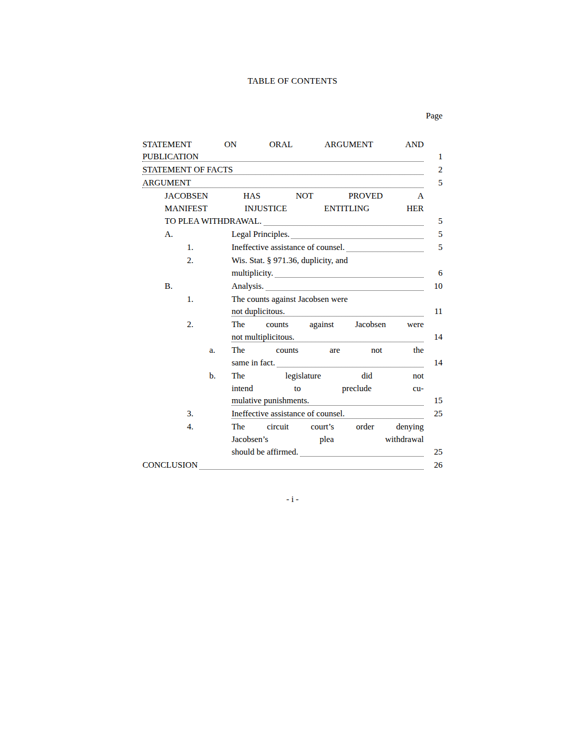TABLE OF CONTENTS
Page
| STATEMENT ON ORAL ARGUMENT AND | |
| PUBLICATION | 1 |
| STATEMENT OF FACTS | 2 |
| ARGUMENT | 5 |
| JACOBSEN HAS NOT PROVED A MANIFEST INJUSTICE ENTITLING HER | |
| TO PLEA WITHDRAWAL. | 5 |
| A. | Legal Principles. | 5 |
| 1. | Ineffective assistance of counsel. | 5 |
| 2. | Wis. Stat. § 971.36, duplicity, and | |
| | multiplicity. | 6 |
| B. | Analysis. | 10 |
| 1. | The counts against Jacobsen were | |
| | not duplicitous. | 11 |
| 2. | The counts against Jacobsen were | |
| | not multiplicitous. | 14 |
| a. | The counts are not the | | |
| | same in fact. | 14 |
| b. | The legislature did not | |
| | intend to preclude cu- | |
| | mulative punishments. | 15 |
| 3. | Ineffective assistance of counsel. | 25 |
| 4. | The circuit court’s order denying | |
| | Jacobsen’s plea withdrawal | |
| | should be affirmed. | 25 |
| CONCLUSION | 26 |
- i -